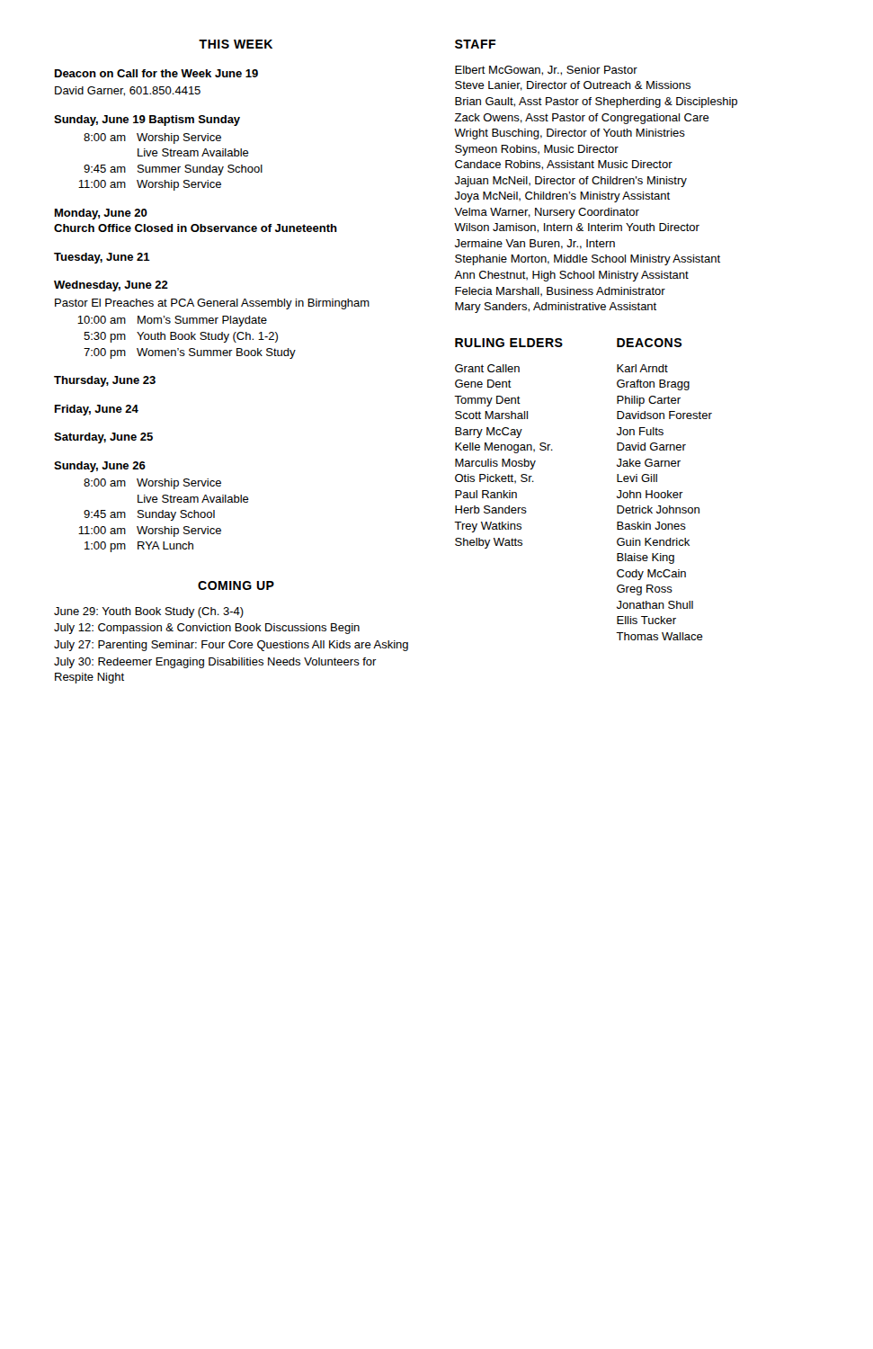THIS WEEK
Deacon on Call for the Week June 19
David Garner, 601.850.4415
Sunday, June 19 Baptism Sunday
8:00 am Worship Service
Live Stream Available
9:45 am Summer Sunday School
11:00 am Worship Service
Monday, June 20
Church Office Closed in Observance of Juneteenth
Tuesday, June 21
Wednesday, June 22
Pastor El Preaches at PCA General Assembly in Birmingham
10:00 am Mom’s Summer Playdate
5:30 pm Youth Book Study (Ch. 1-2)
7:00 pm Women’s Summer Book Study
Thursday, June 23
Friday, June 24
Saturday, June 25
Sunday, June 26
8:00 am Worship Service
Live Stream Available
9:45 am Sunday School
11:00 am Worship Service
1:00 pm RYA Lunch
COMING UP
June 29: Youth Book Study (Ch. 3-4)
July 12: Compassion & Conviction Book Discussions Begin
July 27: Parenting Seminar: Four Core Questions All Kids are Asking
July 30: Redeemer Engaging Disabilities Needs Volunteers for Respite Night
STAFF
Elbert McGowan, Jr., Senior Pastor
Steve Lanier, Director of Outreach & Missions
Brian Gault, Asst Pastor of Shepherding & Discipleship
Zack Owens, Asst Pastor of Congregational Care
Wright Busching, Director of Youth Ministries
Symeon Robins, Music Director
Candace Robins, Assistant Music Director
Jajuan McNeil, Director of Children's Ministry
Joya McNeil, Children’s Ministry Assistant
Velma Warner, Nursery Coordinator
Wilson Jamison, Intern & Interim Youth Director
Jermaine Van Buren, Jr., Intern
Stephanie Morton, Middle School Ministry Assistant
Ann Chestnut, High School Ministry Assistant
Felecia Marshall, Business Administrator
Mary Sanders, Administrative Assistant
RULING ELDERS
Grant Callen
Gene Dent
Tommy Dent
Scott Marshall
Barry McCay
Kelle Menogan, Sr.
Marculis Mosby
Otis Pickett, Sr.
Paul Rankin
Herb Sanders
Trey Watkins
Shelby Watts
DEACONS
Karl Arndt
Grafton Bragg
Philip Carter
Davidson Forester
Jon Fults
David Garner
Jake Garner
Levi Gill
John Hooker
Detrick Johnson
Baskin Jones
Guin Kendrick
Blaise King
Cody McCain
Greg Ross
Jonathan Shull
Ellis Tucker
Thomas Wallace